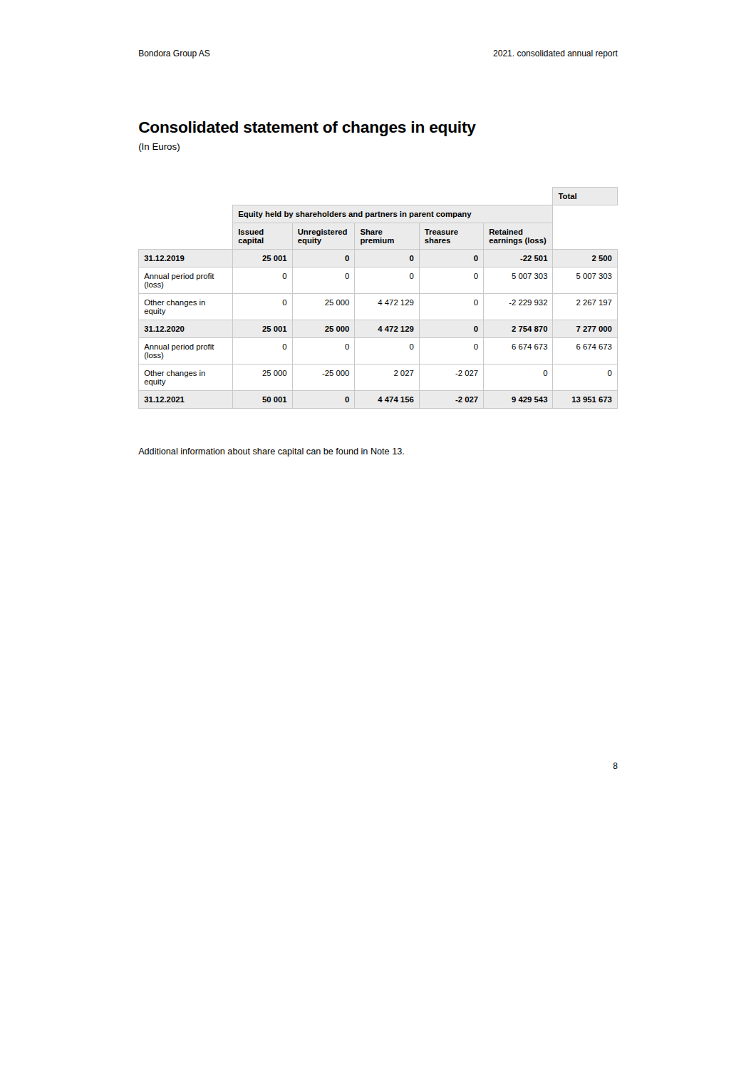Bondora Group AS 2021. consolidated annual report
Consolidated statement of changes in equity
(In Euros)
| | | Total |
| --- | --- | --- |
| Equity held by shareholders and partners in parent company | |
| Issued capital | Unregistered equity | Share premium | Treasure shares | Retained earnings (loss) | |
| 31.12.2019 | 25 001 | 0 | 0 | 0 | -22 501 | 2 500 |
| Annual period profit (loss) | 0 | 0 | 0 | 0 | 5 007 303 | 5 007 303 |
| Other changes in equity | 0 | 25 000 | 4 472 129 | 0 | -2 229 932 | 2 267 197 |
| 31.12.2020 | 25 001 | 25 000 | 4 472 129 | 0 | 2 754 870 | 7 277 000 |
| Annual period profit (loss) | 0 | 0 | 0 | 0 | 6 674 673 | 6 674 673 |
| Other changes in equity | 25 000 | -25 000 | 2 027 | -2 027 | 0 | 0 |
| 31.12.2021 | 50 001 | 0 | 4 474 156 | -2 027 | 9 429 543 | 13 951 673 |
Additional information about share capital can be found in Note 13.
8